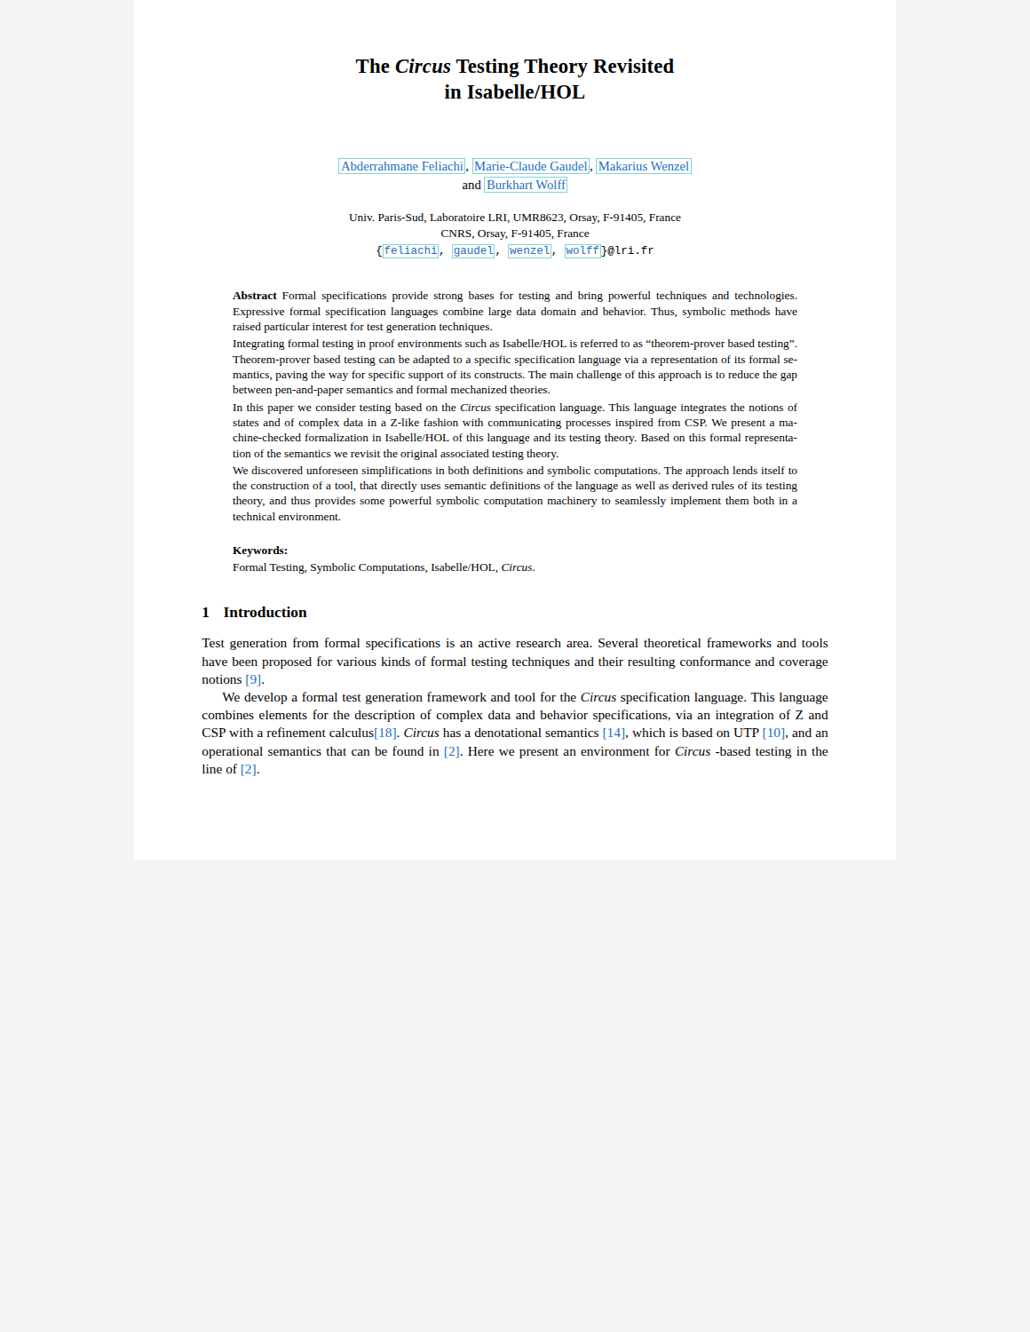The Circus Testing Theory Revisited
in Isabelle/HOL
Abderrahmane Feliachi, Marie-Claude Gaudel, Makarius Wenzel
and Burkhart Wolff
Univ. Paris-Sud, Laboratoire LRI, UMR8623, Orsay, F-91405, France
CNRS, Orsay, F-91405, France
{feliachi, gaudel, wenzel, wolff}@lri.fr
Abstract Formal specifications provide strong bases for testing and bring powerful techniques and technologies. Expressive formal specification languages combine large data domain and behavior. Thus, symbolic methods have raised particular interest for test generation techniques.
Integrating formal testing in proof environments such as Isabelle/HOL is referred to as “theorem-prover based testing”. Theorem-prover based testing can be adapted to a specific specification language via a representation of its formal semantics, paving the way for specific support of its constructs. The main challenge of this approach is to reduce the gap between pen-and-paper semantics and formal mechanized theories.
In this paper we consider testing based on the Circus specification language. This language integrates the notions of states and of complex data in a Z-like fashion with communicating processes inspired from CSP. We present a machine-checked formalization in Isabelle/HOL of this language and its testing theory. Based on this formal representation of the semantics we revisit the original associated testing theory.
We discovered unforeseen simplifications in both definitions and symbolic computations. The approach lends itself to the construction of a tool, that directly uses semantic definitions of the language as well as derived rules of its testing theory, and thus provides some powerful symbolic computation machinery to seamlessly implement them both in a technical environment.
Keywords: Formal Testing, Symbolic Computations, Isabelle/HOL, Circus.
1 Introduction
Test generation from formal specifications is an active research area. Several theoretical frameworks and tools have been proposed for various kinds of formal testing techniques and their resulting conformance and coverage notions [9].
We develop a formal test generation framework and tool for the Circus specification language. This language combines elements for the description of complex data and behavior specifications, via an integration of Z and CSP with a refinement calculus[18]. Circus has a denotational semantics [14], which is based on UTP [10], and an operational semantics that can be found in [2]. Here we present an environment for Circus -based testing in the line of [2].